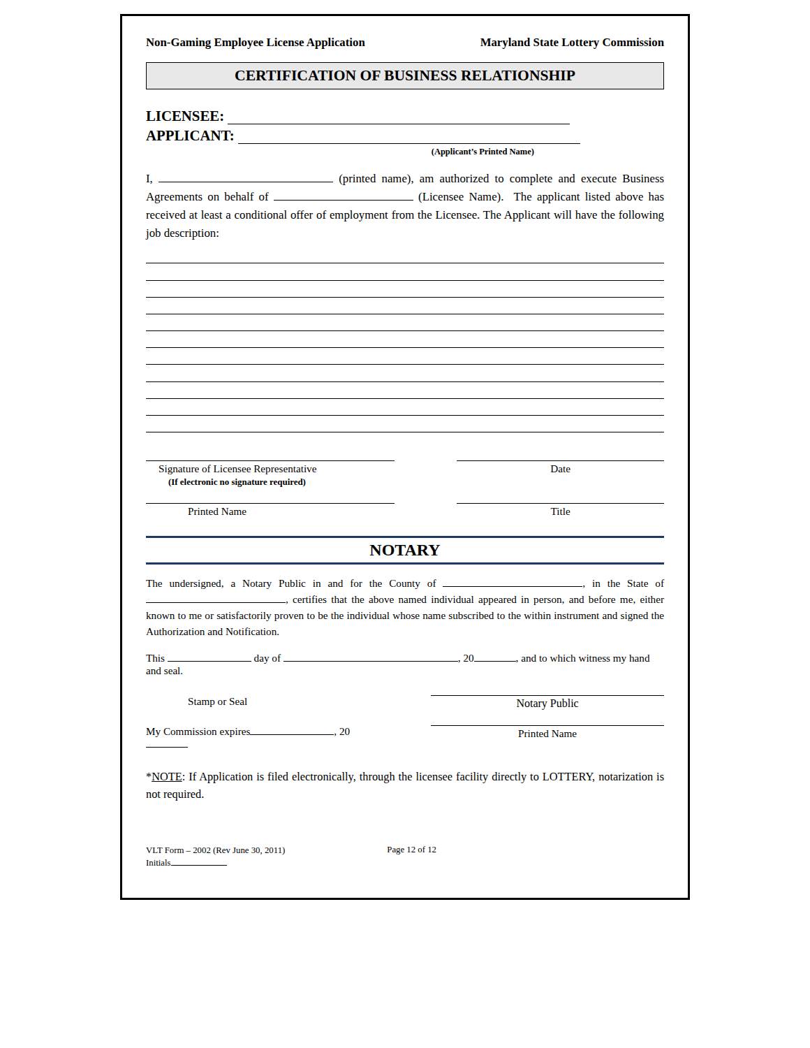Non-Gaming Employee License Application Maryland State Lottery Commission
CERTIFICATION OF BUSINESS RELATIONSHIP
LICENSEE:
APPLICANT:
(Applicant’s Printed Name)
I, (printed name), am authorized to complete and execute Business Agreements on behalf of (Licensee Name). The applicant listed above has received at least a conditional offer of employment from the Licensee. The Applicant will have the following job description:
Signature of Licensee Representative
(If electronic no signature required)
Date
Printed Name
Title
NOTARY
The undersigned, a Notary Public in and for the County of , in the State of , certifies that the above named individual appeared in person, and before me, either known to me or satisfactorily proven to be the individual whose name subscribed to the within instrument and signed the Authorization and Notification.
This day of , 20 , and to which witness my hand and seal.
Stamp or Seal
Notary Public
My Commission expires , 20
Printed Name
*NOTE: If Application is filed electronically, through the licensee facility directly to LOTTERY, notarization is not required.
VLT Form – 2002 (Rev June 30, 2011)
Initials
Page 12 of 12